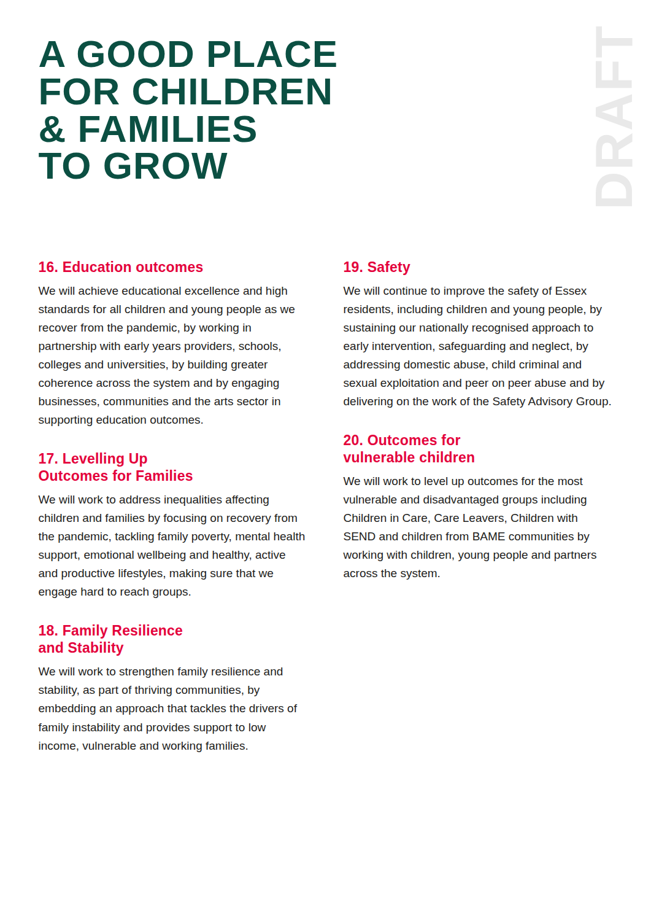DRAFT
A good place
for children
& families
to grow
16. Education outcomes
We will achieve educational excellence and high standards for all children and young people as we recover from the pandemic, by working in partnership with early years providers, schools, colleges and universities, by building greater coherence across the system and by engaging businesses, communities and the arts sector in supporting education outcomes.
17. Levelling Up
Outcomes for Families
We will work to address inequalities affecting children and families by focusing on recovery from the pandemic, tackling family poverty, mental health support, emotional wellbeing and healthy, active and productive lifestyles, making sure that we engage hard to reach groups.
18. Family Resilience
and Stability
We will work to strengthen family resilience and stability, as part of thriving communities, by embedding an approach that tackles the drivers of family instability and provides support to low income, vulnerable and working families.
19. Safety
We will continue to improve the safety of Essex residents, including children and young people, by sustaining our nationally recognised approach to early intervention, safeguarding and neglect, by addressing domestic abuse, child criminal and sexual exploitation and peer on peer abuse and by delivering on the work of the Safety Advisory Group.
20. Outcomes for
vulnerable children
We will work to level up outcomes for the most vulnerable and disadvantaged groups including Children in Care, Care Leavers, Children with SEND and children from BAME communities by working with children, young people and partners across the system.